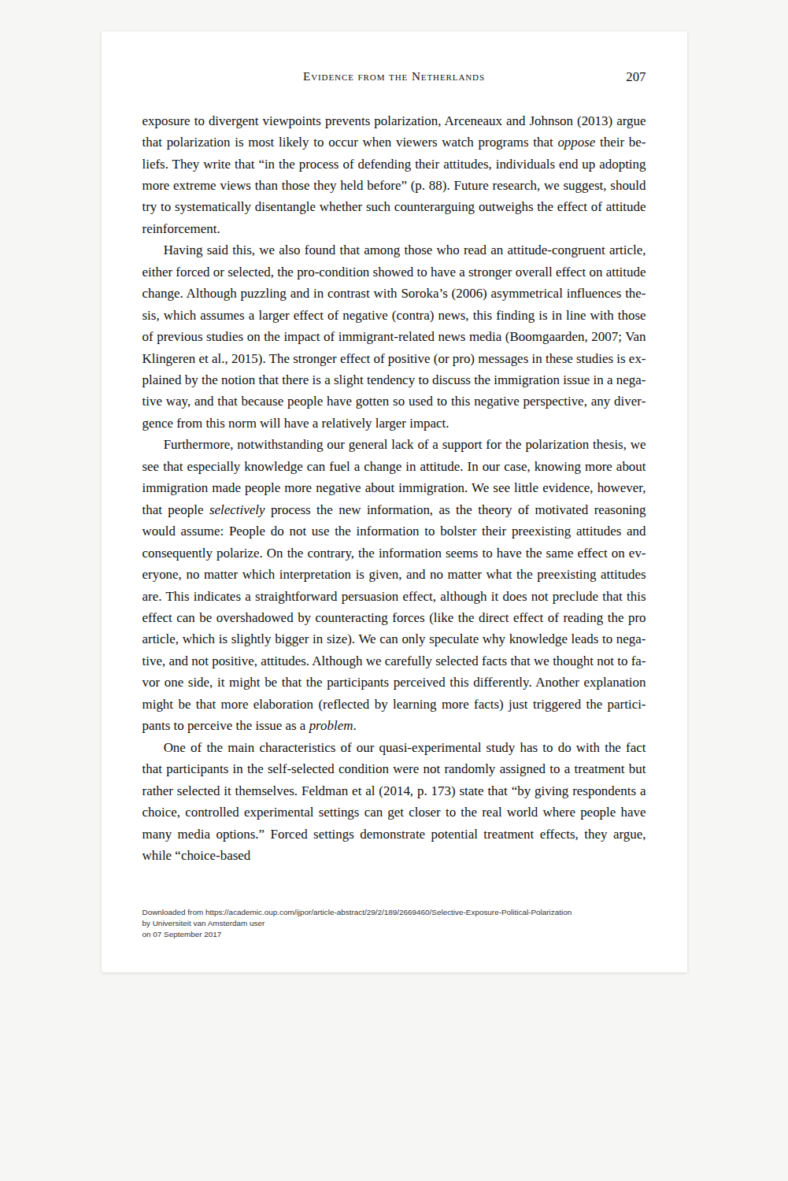Evidence from the Netherlands 207
exposure to divergent viewpoints prevents polarization, Arceneaux and Johnson (2013) argue that polarization is most likely to occur when viewers watch programs that oppose their beliefs. They write that “in the process of defending their attitudes, individuals end up adopting more extreme views than those they held before” (p. 88). Future research, we suggest, should try to systematically disentangle whether such counterarguing outweighs the effect of attitude reinforcement.
Having said this, we also found that among those who read an attitude-congruent article, either forced or selected, the pro-condition showed to have a stronger overall effect on attitude change. Although puzzling and in contrast with Soroka’s (2006) asymmetrical influences thesis, which assumes a larger effect of negative (contra) news, this finding is in line with those of previous studies on the impact of immigrant-related news media (Boomgaarden, 2007; Van Klingeren et al., 2015). The stronger effect of positive (or pro) messages in these studies is explained by the notion that there is a slight tendency to discuss the immigration issue in a negative way, and that because people have gotten so used to this negative perspective, any divergence from this norm will have a relatively larger impact.
Furthermore, notwithstanding our general lack of a support for the polarization thesis, we see that especially knowledge can fuel a change in attitude. In our case, knowing more about immigration made people more negative about immigration. We see little evidence, however, that people selectively process the new information, as the theory of motivated reasoning would assume: People do not use the information to bolster their preexisting attitudes and consequently polarize. On the contrary, the information seems to have the same effect on everyone, no matter which interpretation is given, and no matter what the preexisting attitudes are. This indicates a straightforward persuasion effect, although it does not preclude that this effect can be overshadowed by counteracting forces (like the direct effect of reading the pro article, which is slightly bigger in size). We can only speculate why knowledge leads to negative, and not positive, attitudes. Although we carefully selected facts that we thought not to favor one side, it might be that the participants perceived this differently. Another explanation might be that more elaboration (reflected by learning more facts) just triggered the participants to perceive the issue as a problem.
One of the main characteristics of our quasi-experimental study has to do with the fact that participants in the self-selected condition were not randomly assigned to a treatment but rather selected it themselves. Feldman et al (2014, p. 173) state that “by giving respondents a choice, controlled experimental settings can get closer to the real world where people have many media options.” Forced settings demonstrate potential treatment effects, they argue, while “choice-based
Downloaded from https://academic.oup.com/ijpor/article-abstract/29/2/189/2669460/Selective-Exposure-Political-Polarization
by Universiteit van Amsterdam user
on 07 September 2017